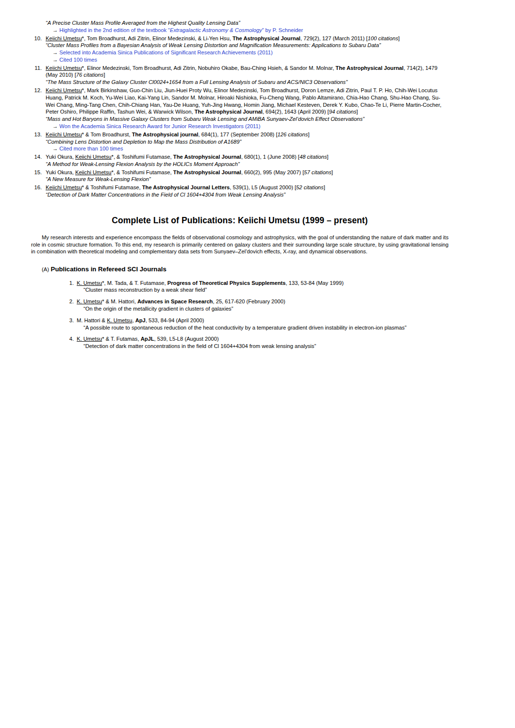“A Precise Cluster Mass Profile Averaged from the Highest Quality Lensing Data”
→ Highlighted in the 2nd edition of the textbook “Extragalactic Astronomy & Cosmology” by P. Schneider
10. Keiichi Umetsu*, Tom Broadhurst, Adi Zitrin, Elinor Medezinski, & Li-Yen Hsu, The Astrophysical Journal, 729(2), 127 (March 2011) [100 citations] “Cluster Mass Profiles from a Bayesian Analysis of Weak Lensing Distortion and Magnification Measurements: Applications to Subaru Data” → Selected into Academia Sinica Publications of Significant Research Achievements (2011) → Cited 100 times
11. Keiichi Umetsu*, Elinor Medezinski, Tom Broadhurst, Adi Zitrin, Nobuhiro Okabe, Bau-Ching Hsieh, & Sandor M. Molnar, The Astrophysical Journal, 714(2), 1479 (May 2010) [76 citations] “The Mass Structure of the Galaxy Cluster Cl0024+1654 from a Full Lensing Analysis of Subaru and ACS/NIC3 Observations”
12. Keiichi Umetsu*, Mark Birkinshaw, Guo-Chin Liu, Jiun-Huei Proty Wu, Elinor Medezinski, Tom Broadhurst, Doron Lemze, Adi Zitrin, Paul T. P. Ho, Chih-Wei Locutus Huang, Patrick M. Koch, Yu-Wei Liao, Kai-Yang Lin, Sandor M. Molnar, Hiroaki Nishioka, Fu-Cheng Wang, Pablo Altamirano, Chia-Hao Chang, Shu-Hao Chang, Su-Wei Chang, Ming-Tang Chen, Chih-Chiang Han, Yau-De Huang, Yuh-Jing Hwang, Homin Jiang, Michael Kesteven, Derek Y. Kubo, Chao-Te Li, Pierre Martin-Cocher, Peter Oshiro, Philippe Raffin, Tashun Wei, & Warwick Wilson, The Astrophysical Journal, 694(2), 1643 (April 2009) [94 citations] “Mass and Hot Baryons in Massive Galaxy Clusters from Subaru Weak Lensing and AMiBA Sunyaev-Zel’dovich Effect Observations” → Won the Academia Sinica Research Award for Junior Research Investigators (2011)
13. Keiichi Umetsu* & Tom Broadhurst, The Astrophysical journal, 684(1), 177 (September 2008) [126 citations] “Combining Lens Distortion and Depletion to Map the Mass Distribution of A1689” → Cited more than 100 times
14. Yuki Okura, Keiichi Umetsu*, & Toshifumi Futamase, The Astrophysical Journal, 680(1), 1 (June 2008) [48 citations] “A Method for Weak-Lensing Flexion Analysis by the HOLICs Moment Approach”
15. Yuki Okura, Keiichi Umetsu*, & Toshifumi Futamase, The Astrophysical Journal, 660(2), 995 (May 2007) [57 citations] “A New Measure for Weak-Lensing Flexion”
16. Keiichi Umetsu* & Toshifumi Futamase, The Astrophysical Journal Letters, 539(1), L5 (August 2000) [52 citations] “Detection of Dark Matter Concentrations in the Field of Cl 1604+4304 from Weak Lensing Analysis”
Complete List of Publications: Keiichi Umetsu (1999 – present)
My research interests and experience encompass the fields of observational cosmology and astrophysics, with the goal of understanding the nature of dark matter and its role in cosmic structure formation. To this end, my research is primarily centered on galaxy clusters and their surrounding large scale structure, by using gravitational lensing in combination with theoretical modeling and complementary data sets from Sunyaev–Zel’dovich effects, X-ray, and dynamical observations.
(A) Publications in Refereed SCI Journals
1. K. Umetsu*, M. Tada, & T. Futamase, Progress of Theoretical Physics Supplements, 133, 53-84 (May 1999) “Cluster mass reconstruction by a weak shear field”
2. K. Umetsu* & M. Hattori, Advances in Space Research, 25, 617-620 (February 2000) “On the origin of the metallicity gradient in clusters of galaxies”
3. M. Hattori & K. Umetsu, ApJ, 533, 84-94 (April 2000) “A possible route to spontaneous reduction of the heat conductivity by a temperature gradient driven instability in electron-ion plasmas”
4. K. Umetsu* & T. Futamas, ApJL, 539, L5-L8 (August 2000) “Detection of dark matter concentrations in the field of Cl 1604+4304 from weak lensing analysis”